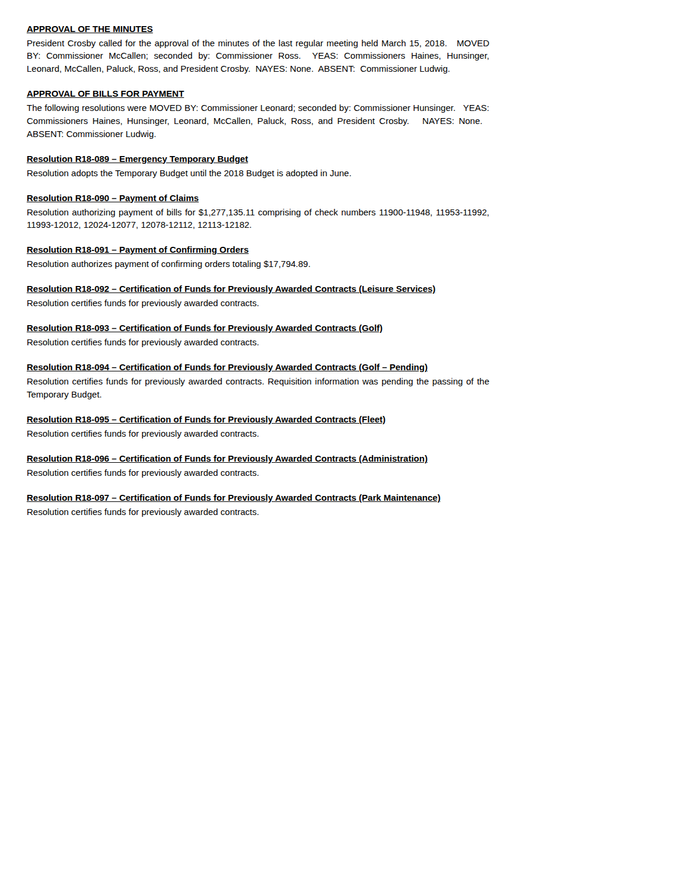APPROVAL OF THE MINUTES
President Crosby called for the approval of the minutes of the last regular meeting held March 15, 2018. MOVED BY: Commissioner McCallen; seconded by: Commissioner Ross. YEAS: Commissioners Haines, Hunsinger, Leonard, McCallen, Paluck, Ross, and President Crosby. NAYES: None. ABSENT: Commissioner Ludwig.
APPROVAL OF BILLS FOR PAYMENT
The following resolutions were MOVED BY: Commissioner Leonard; seconded by: Commissioner Hunsinger. YEAS: Commissioners Haines, Hunsinger, Leonard, McCallen, Paluck, Ross, and President Crosby. NAYES: None. ABSENT: Commissioner Ludwig.
Resolution R18-089 – Emergency Temporary Budget
Resolution adopts the Temporary Budget until the 2018 Budget is adopted in June.
Resolution R18-090 – Payment of Claims
Resolution authorizing payment of bills for $1,277,135.11 comprising of check numbers 11900-11948, 11953-11992, 11993-12012, 12024-12077, 12078-12112, 12113-12182.
Resolution R18-091 – Payment of Confirming Orders
Resolution authorizes payment of confirming orders totaling $17,794.89.
Resolution R18-092 – Certification of Funds for Previously Awarded Contracts (Leisure Services)
Resolution certifies funds for previously awarded contracts.
Resolution R18-093 – Certification of Funds for Previously Awarded Contracts (Golf)
Resolution certifies funds for previously awarded contracts.
Resolution R18-094 – Certification of Funds for Previously Awarded Contracts (Golf – Pending)
Resolution certifies funds for previously awarded contracts. Requisition information was pending the passing of the Temporary Budget.
Resolution R18-095 – Certification of Funds for Previously Awarded Contracts (Fleet)
Resolution certifies funds for previously awarded contracts.
Resolution R18-096 – Certification of Funds for Previously Awarded Contracts (Administration)
Resolution certifies funds for previously awarded contracts.
Resolution R18-097 – Certification of Funds for Previously Awarded Contracts (Park Maintenance)
Resolution certifies funds for previously awarded contracts.